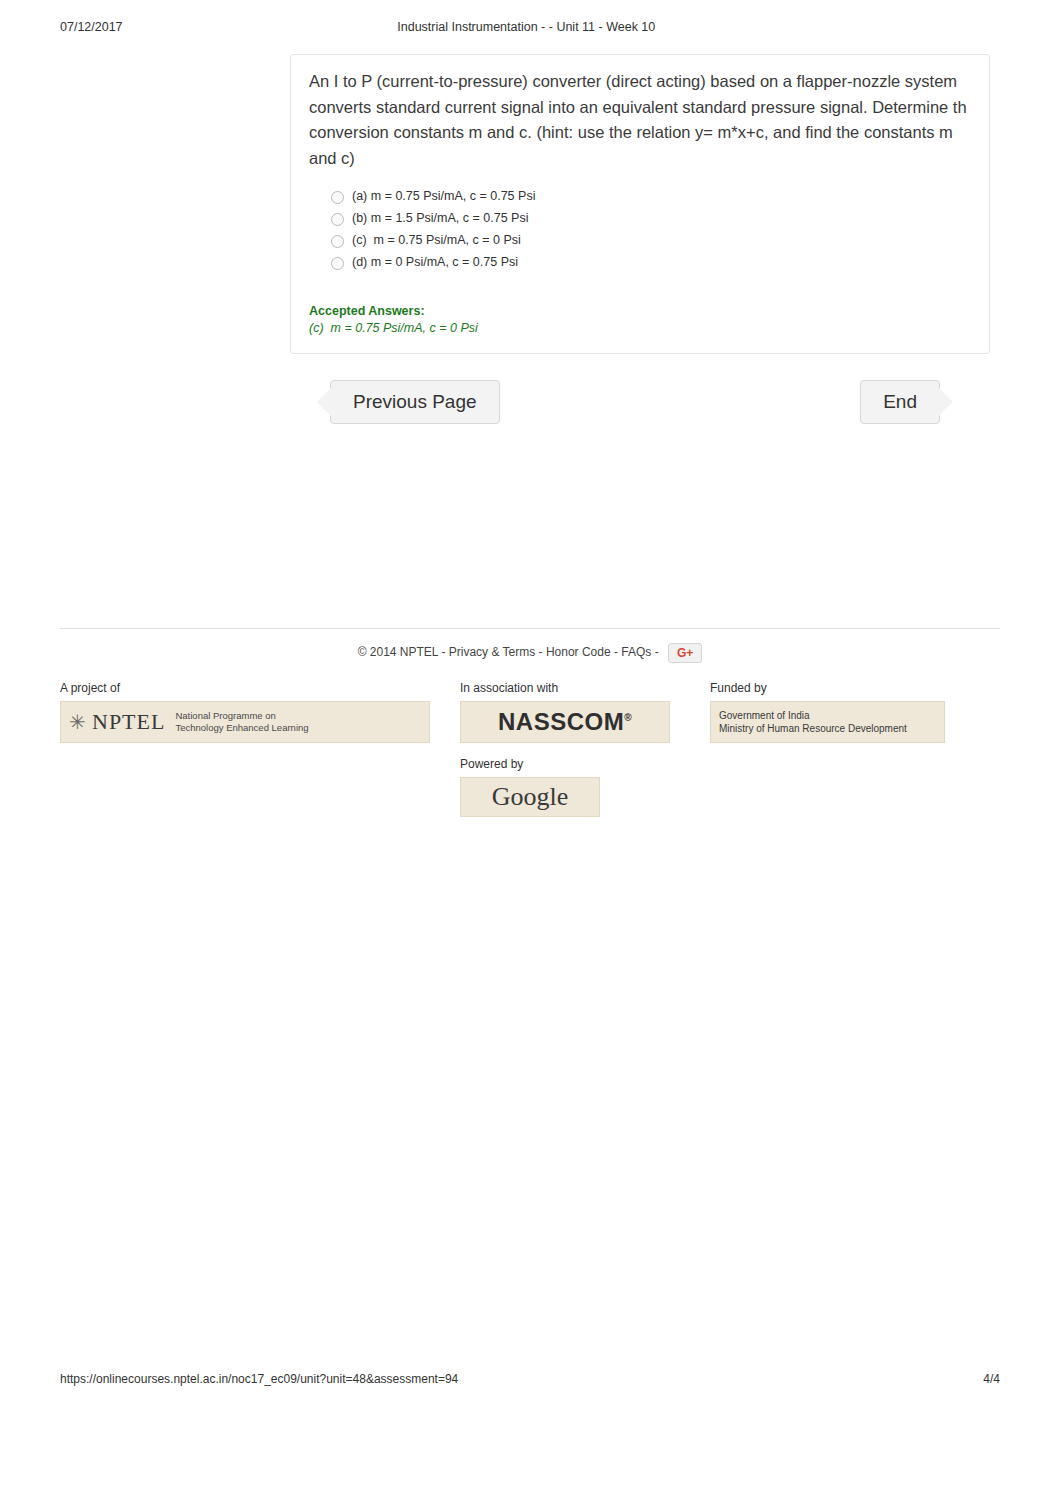07/12/2017
Industrial Instrumentation - - Unit 11 - Week 10
An I to P (current-to-pressure) converter (direct acting) based on a flapper-nozzle system converts standard current signal into an equivalent standard pressure signal. Determine th conversion constants m and c. (hint: use the relation y= m*x+c, and find the constants m and c)
(a) m = 0.75 Psi/mA, c = 0.75 Psi
(b) m = 1.5 Psi/mA, c = 0.75 Psi
(c) m = 0.75 Psi/mA, c = 0 Psi
(d) m = 0 Psi/mA, c = 0.75 Psi
Accepted Answers:
(c) m = 0.75 Psi/mA, c = 0 Psi
Previous Page End
© 2014 NPTEL - Privacy & Terms - Honor Code - FAQs - G+
A project of
✳ NPTEL National Programme on
Technology Enhanced Learning
In association with
NASSCOM®
Powered by
Google
Funded by
Government of India
Ministry of Human Resource Development
https://onlinecourses.nptel.ac.in/noc17_ec09/unit?unit=48&assessment=94 4/4